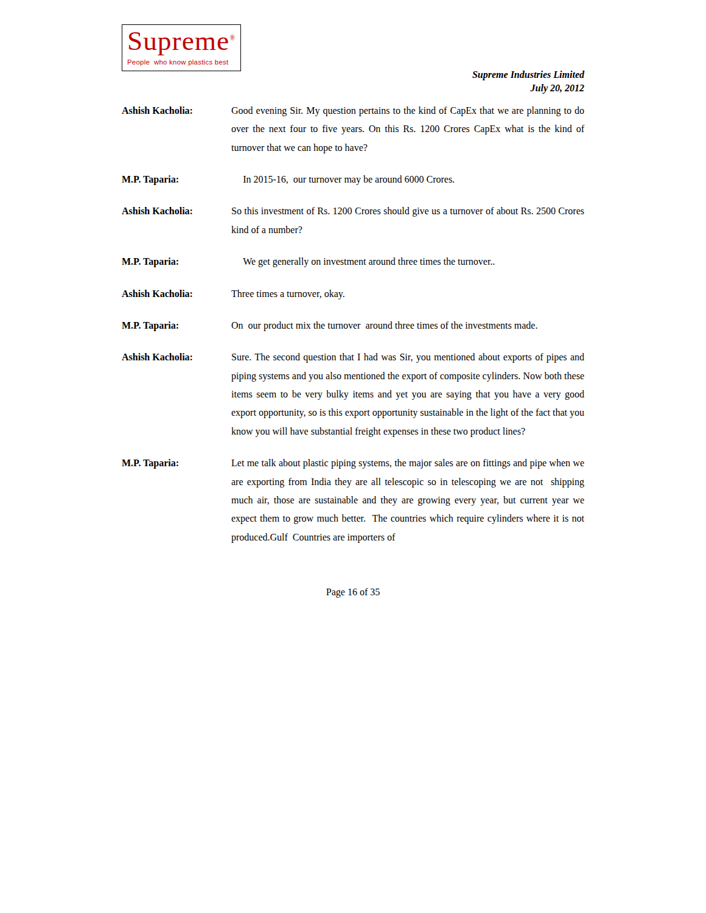Supreme®
People who know plastics best
Supreme Industries Limited
July 20, 2012
Ashish Kacholia:
Good evening Sir. My question pertains to the kind of CapEx that we are planning to do over the next four to five years. On this Rs. 1200 Crores CapEx what is the kind of turnover that we can hope to have?
M.P. Taparia:
In 2015-16, our turnover may be around 6000 Crores.
Ashish Kacholia:
So this investment of Rs. 1200 Crores should give us a turnover of about Rs. 2500 Crores kind of a number?
M.P. Taparia:
We get generally on investment around three times the turnover..
Ashish Kacholia:
Three times a turnover, okay.
M.P. Taparia:
On our product mix the turnover around three times of the investments made.
Ashish Kacholia:
Sure. The second question that I had was Sir, you mentioned about exports of pipes and piping systems and you also mentioned the export of composite cylinders. Now both these items seem to be very bulky items and yet you are saying that you have a very good export opportunity, so is this export opportunity sustainable in the light of the fact that you know you will have substantial freight expenses in these two product lines?
M.P. Taparia:
Let me talk about plastic piping systems, the major sales are on fittings and pipe when we are exporting from India they are all telescopic so in telescoping we are not shipping much air, those are sustainable and they are growing every year, but current year we expect them to grow much better. The countries which require cylinders where it is not produced.Gulf Countries are importers of
Page 16 of 35